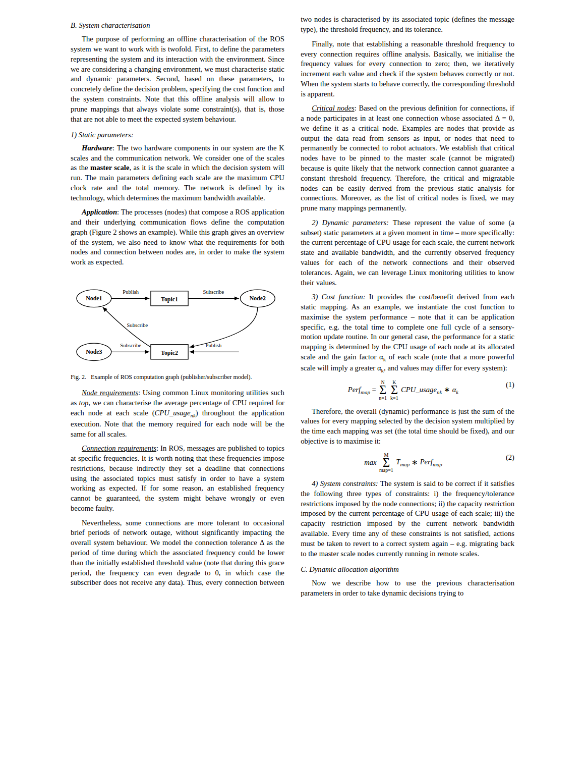B. System characterisation
The purpose of performing an offline characterisation of the ROS system we want to work with is twofold. First, to define the parameters representing the system and its interaction with the environment. Since we are considering a changing environment, we must characterise static and dynamic parameters. Second, based on these parameters, to concretely define the decision problem, specifying the cost function and the system constraints. Note that this offline analysis will allow to prune mappings that always violate some constraint(s), that is, those that are not able to meet the expected system behaviour.
1) Static parameters:
Hardware: The two hardware components in our system are the K scales and the communication network. We consider one of the scales as the master scale, as it is the scale in which the decision system will run. The main parameters defining each scale are the maximum CPU clock rate and the total memory. The network is defined by its technology, which determines the maximum bandwidth available.
Application: The processes (nodes) that compose a ROS application and their underlying communication flows define the computation graph (Figure 2 shows an example). While this graph gives an overview of the system, we also need to know what the requirements for both nodes and connection between nodes are, in order to make the system work as expected.
Node1 Topic1 Node2 Node3 Topic2 Publish Subscribe Subscribe Publish Subscribe
Fig. 2. Example of ROS computation graph (publisher/subscriber model).
Node requirements: Using common Linux monitoring utilities such as top, we can characterise the average percentage of CPU required for each node at each scale (CPU_usagenk) throughout the application execution. Note that the memory required for each node will be the same for all scales.
Connection requirements: In ROS, messages are published to topics at specific frequencies. It is worth noting that these frequencies impose restrictions, because indirectly they set a deadline that connections using the associated topics must satisfy in order to have a system working as expected. If for some reason, an established frequency cannot be guaranteed, the system might behave wrongly or even become faulty.
Nevertheless, some connections are more tolerant to occasional brief periods of network outage, without significantly impacting the overall system behaviour. We model the connection tolerance Δ as the period of time during which the associated frequency could be lower than the initially established threshold value (note that during this grace period, the frequency can even degrade to 0, in which case the subscriber does not receive any data). Thus, every connection between two nodes is characterised by its associated topic (defines the message type), the threshold frequency, and its tolerance.
Finally, note that establishing a reasonable threshold frequency to every connection requires offline analysis. Basically, we initialise the frequency values for every connection to zero; then, we iteratively increment each value and check if the system behaves correctly or not. When the system starts to behave correctly, the corresponding threshold is apparent.
Critical nodes: Based on the previous definition for connections, if a node participates in at least one connection whose associated Δ = 0, we define it as a critical node. Examples are nodes that provide as output the data read from sensors as input, or nodes that need to permanently be connected to robot actuators. We establish that critical nodes have to be pinned to the master scale (cannot be migrated) because is quite likely that the network connection cannot guarantee a constant threshold frequency. Therefore, the critical and migratable nodes can be easily derived from the previous static analysis for connections. Moreover, as the list of critical nodes is fixed, we may prune many mappings permanently.
2) Dynamic parameters: These represent the value of some (a subset) static parameters at a given moment in time – more specifically: the current percentage of CPU usage for each scale, the current network state and available bandwidth, and the currently observed frequency values for each of the network connections and their observed tolerances. Again, we can leverage Linux monitoring utilities to know their values.
3) Cost function: It provides the cost/benefit derived from each static mapping. As an example, we instantiate the cost function to maximise the system performance – note that it can be application specific, e.g. the total time to complete one full cycle of a sensory-motion update routine. In our general case, the performance for a static mapping is determined by the CPU usage of each node at its allocated scale and the gain factor αk of each scale (note that a more powerful scale will imply a greater αk, and values may differ for every system):
(1) Perfmap = NΣn=1 KΣk=1 CPU_usagenk ∗ αk
Therefore, the overall (dynamic) performance is just the sum of the values for every mapping selected by the decision system multiplied by the time each mapping was set (the total time should be fixed), and our objective is to maximise it:
(2) max MΣmap=1 Tmap ∗ Perfmap
4) System constraints: The system is said to be correct if it satisfies the following three types of constraints: i) the frequency/tolerance restrictions imposed by the node connections; ii) the capacity restriction imposed by the current percentage of CPU usage of each scale; iii) the capacity restriction imposed by the current network bandwidth available. Every time any of these constraints is not satisfied, actions must be taken to revert to a correct system again – e.g. migrating back to the master scale nodes currently running in remote scales.
C. Dynamic allocation algorithm
Now we describe how to use the previous characterisation parameters in order to take dynamic decisions trying to